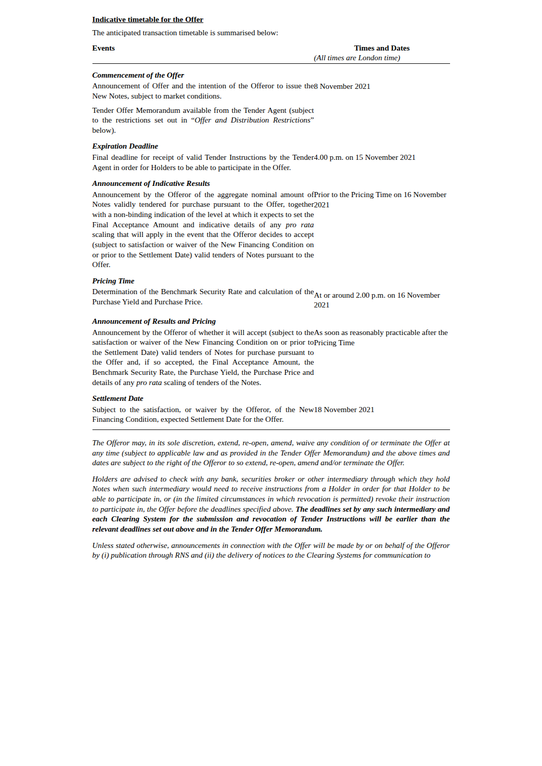Indicative timetable for the Offer
The anticipated transaction timetable is summarised below:
| Events | Times and Dates |
| | ( All times are London time ) |
| Commencement of the Offer Announcement of Offer and the intention of the Offeror to issue the New Notes, subject to market conditions. Tender Offer Memorandum available from the Tender Agent (subject to the restrictions set out in “ Offer and Distribution Restrictions ” below). | 8 November 2021 |
| Expiration Deadline Final deadline for receipt of valid Tender Instructions by the Tender Agent in order for Holders to be able to participate in the Offer. | 4.00 p.m. on 15 November 2021 |
| Announcement of Indicative Results Announcement by the Offeror of the aggregate nominal amount of Notes validly tendered for purchase pursuant to the Offer, together with a non-binding indication of the level at which it expects to set the Final Acceptance Amount and indicative details of any pro rata scaling that will apply in the event that the Offeror decides to accept (subject to satisfaction or waiver of the New Financing Condition on or prior to the Settlement Date) valid tenders of Notes pursuant to the Offer. | Prior to the Pricing Time on 16 November 2021 |
| Pricing Time Determination of the Benchmark Security Rate and calculation of the Purchase Yield and Purchase Price. | At or around 2.00 p.m. on 16 November 2021 |
| Announcement of Results and Pricing Announcement by the Offeror of whether it will accept (subject to the satisfaction or waiver of the New Financing Condition on or prior to the Settlement Date) valid tenders of Notes for purchase pursuant to the Offer and, if so accepted, the Final Acceptance Amount, the Benchmark Security Rate, the Purchase Yield, the Purchase Price and details of any pro rata scaling of tenders of the Notes. | As soon as reasonably practicable after the Pricing Time |
| Settlement Date Subject to the satisfaction, or waiver by the Offeror, of the New Financing Condition, expected Settlement Date for the Offer. | 18 November 2021 |
The Offeror may, in its sole discretion, extend, re-open, amend, waive any condition of or terminate the Offer at any time (subject to applicable law and as provided in the Tender Offer Memorandum) and the above times and dates are subject to the right of the Offeror to so extend, re-open, amend and/or terminate the Offer.
Holders are advised to check with any bank, securities broker or other intermediary through which they hold Notes when such intermediary would need to receive instructions from a Holder in order for that Holder to be able to participate in, or (in the limited circumstances in which revocation is permitted) revoke their instruction to participate in, the Offer before the deadlines specified above. The deadlines set by any such intermediary and each Clearing System for the submission and revocation of Tender Instructions will be earlier than the relevant deadlines set out above and in the Tender Offer Memorandum.
Unless stated otherwise, announcements in connection with the Offer will be made by or on behalf of the Offeror by (i) publication through RNS and (ii) the delivery of notices to the Clearing Systems for communication to